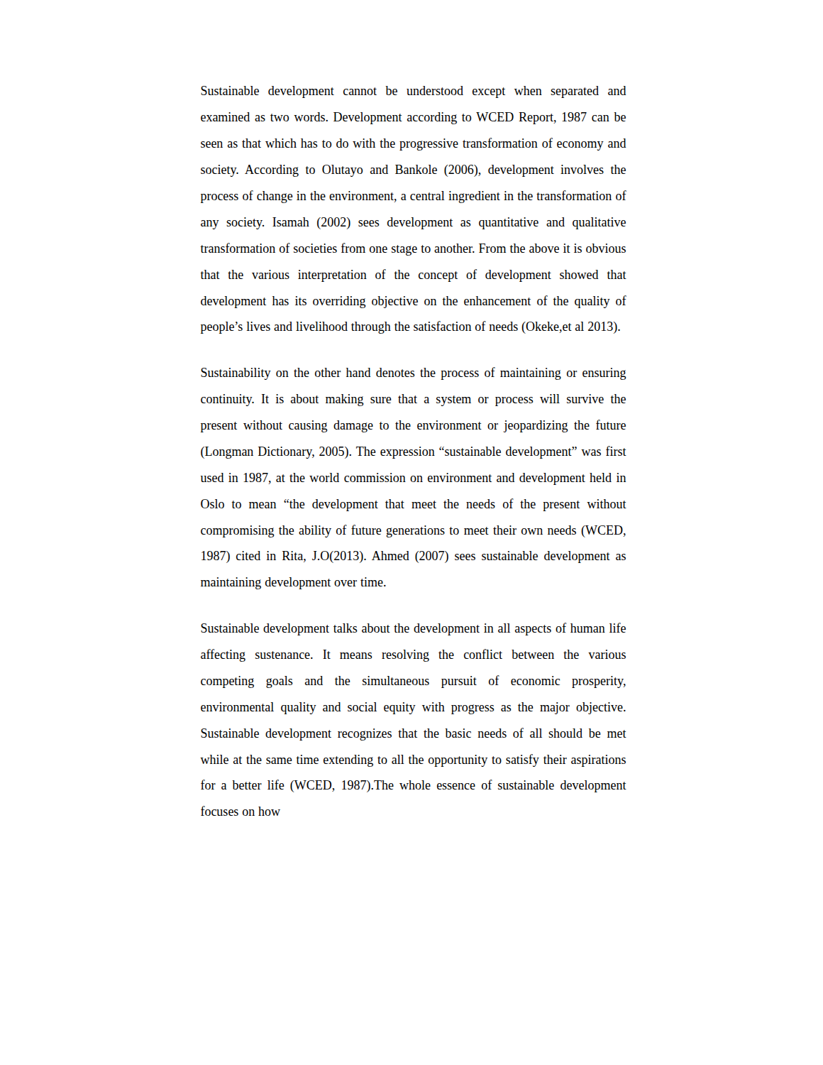Sustainable development cannot be understood except when separated and examined as two words. Development according to WCED Report, 1987 can be seen as that which has to do with the progressive transformation of economy and society. According to Olutayo and Bankole (2006), development involves the process of change in the environment, a central ingredient in the transformation of any society. Isamah (2002) sees development as quantitative and qualitative transformation of societies from one stage to another. From the above it is obvious that the various interpretation of the concept of development showed that development has its overriding objective on the enhancement of the quality of people’s lives and livelihood through the satisfaction of needs (Okeke,et al 2013).
Sustainability on the other hand denotes the process of maintaining or ensuring continuity. It is about making sure that a system or process will survive the present without causing damage to the environment or jeopardizing the future (Longman Dictionary, 2005). The expression “sustainable development” was first used in 1987, at the world commission on environment and development held in Oslo to mean “the development that meet the needs of the present without compromising the ability of future generations to meet their own needs (WCED, 1987) cited in Rita, J.O(2013). Ahmed (2007) sees sustainable development as maintaining development over time.
Sustainable development talks about the development in all aspects of human life affecting sustenance. It means resolving the conflict between the various competing goals and the simultaneous pursuit of economic prosperity, environmental quality and social equity with progress as the major objective. Sustainable development recognizes that the basic needs of all should be met while at the same time extending to all the opportunity to satisfy their aspirations for a better life (WCED, 1987).The whole essence of sustainable development focuses on how